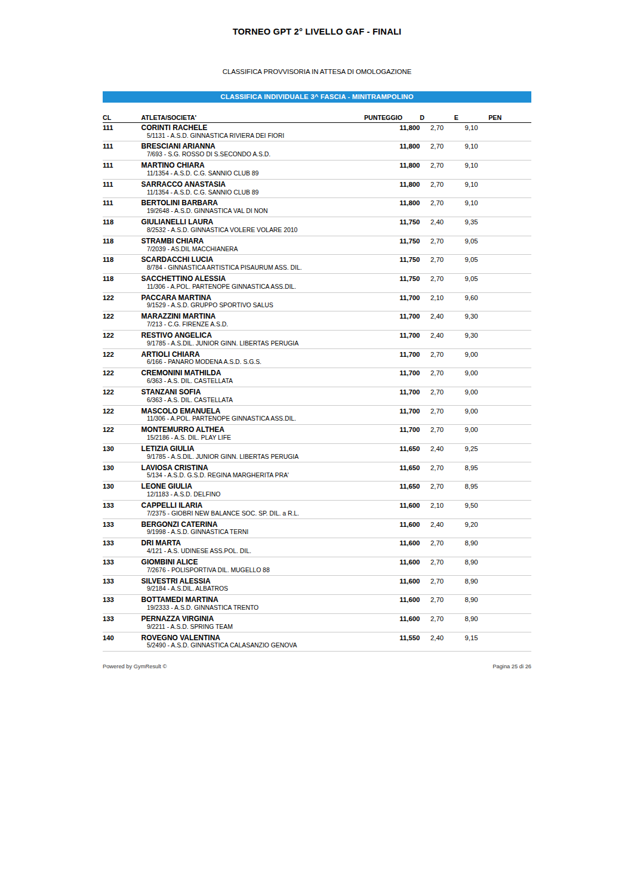TORNEO GPT 2° LIVELLO GAF - FINALI
CLASSIFICA PROVVISORIA IN ATTESA DI OMOLOGAZIONE
CLASSIFICA INDIVIDUALE 3^ FASCIA - MINITRAMPOLINO
| CL | ATLETA/SOCIETA' | PUNTEGGIO | D | E | PEN |
| --- | --- | --- | --- | --- | --- |
| 111 | CORINTI RACHELE 5/1131 - A.S.D. GINNASTICA RIVIERA DEI FIORI | 11,800 | 2,70 | 9,10 | |
| 111 | BRESCIANI ARIANNA 7/693 - S.G. ROSSO DI S.SECONDO A.S.D. | 11,800 | 2,70 | 9,10 | |
| 111 | MARTINO CHIARA 11/1354 - A.S.D. C.G. SANNIO CLUB 89 | 11,800 | 2,70 | 9,10 | |
| 111 | SARRACCO ANASTASIA 11/1354 - A.S.D. C.G. SANNIO CLUB 89 | 11,800 | 2,70 | 9,10 | |
| 111 | BERTOLINI BARBARA 19/2648 - A.S.D. GINNASTICA VAL DI NON | 11,800 | 2,70 | 9,10 | |
| 118 | GIULIANELLI LAURA 8/2532 - A.S.D. GINNASTICA VOLERE VOLARE 2010 | 11,750 | 2,40 | 9,35 | |
| 118 | STRAMBI CHIARA 7/2039 - AS.DIL MACCHIANERA | 11,750 | 2,70 | 9,05 | |
| 118 | SCARDACCHI LUCIA 8/784 - GINNASTICA ARTISTICA PISAURUM ASS. DIL. | 11,750 | 2,70 | 9,05 | |
| 118 | SACCHETTINO ALESSIA 11/306 - A.POL. PARTENOPE GINNASTICA ASS.DIL. | 11,750 | 2,70 | 9,05 | |
| 122 | PACCARA MARTINA 9/1529 - A.S.D. GRUPPO SPORTIVO SALUS | 11,700 | 2,10 | 9,60 | |
| 122 | MARAZZINI MARTINA 7/213 - C.G. FIRENZE A.S.D. | 11,700 | 2,40 | 9,30 | |
| 122 | RESTIVO ANGELICA 9/1785 - A.S.DIL. JUNIOR GINN. LIBERTAS PERUGIA | 11,700 | 2,40 | 9,30 | |
| 122 | ARTIOLI CHIARA 6/166 - PANARO MODENA A.S.D. S.G.S. | 11,700 | 2,70 | 9,00 | |
| 122 | CREMONINI MATHILDA 6/363 - A.S. DIL. CASTELLATA | 11,700 | 2,70 | 9,00 | |
| 122 | STANZANI SOFIA 6/363 - A.S. DIL. CASTELLATA | 11,700 | 2,70 | 9,00 | |
| 122 | MASCOLO EMANUELA 11/306 - A.POL. PARTENOPE GINNASTICA ASS.DIL. | 11,700 | 2,70 | 9,00 | |
| 122 | MONTEMURRO ALTHEA 15/2186 - A.S. DIL. PLAY LIFE | 11,700 | 2,70 | 9,00 | |
| 130 | LETIZIA GIULIA 9/1785 - A.S.DIL. JUNIOR GINN. LIBERTAS PERUGIA | 11,650 | 2,40 | 9,25 | |
| 130 | LAVIOSA CRISTINA 5/134 - A.S.D. G.S.D. REGINA MARGHERITA PRA' | 11,650 | 2,70 | 8,95 | |
| 130 | LEONE GIULIA 12/1183 - A.S.D. DELFINO | 11,650 | 2,70 | 8,95 | |
| 133 | CAPPELLI ILARIA 7/2375 - GIOBRI NEW BALANCE SOC. SP. DIL. a R.L. | 11,600 | 2,10 | 9,50 | |
| 133 | BERGONZI CATERINA 9/1998 - A.S.D. GINNASTICA TERNI | 11,600 | 2,40 | 9,20 | |
| 133 | DRI MARTA 4/121 - A.S. UDINESE ASS.POL. DIL. | 11,600 | 2,70 | 8,90 | |
| 133 | GIOMBINI ALICE 7/2676 - POLISPORTIVA DIL. MUGELLO 88 | 11,600 | 2,70 | 8,90 | |
| 133 | SILVESTRI ALESSIA 9/2184 - A.S.DIL. ALBATROS | 11,600 | 2,70 | 8,90 | |
| 133 | BOTTAMEDI MARTINA 19/2333 - A.S.D. GINNASTICA TRENTO | 11,600 | 2,70 | 8,90 | |
| 133 | PERNAZZA VIRGINIA 9/2211 - A.S.D. SPRING TEAM | 11,600 | 2,70 | 8,90 | |
| 140 | ROVEGNO VALENTINA 5/2490 - A.S.D. GINNASTICA CALASANZIO GENOVA | 11,550 | 2,40 | 9,15 | |
Powered by GymResult © Pagina 25 di 26